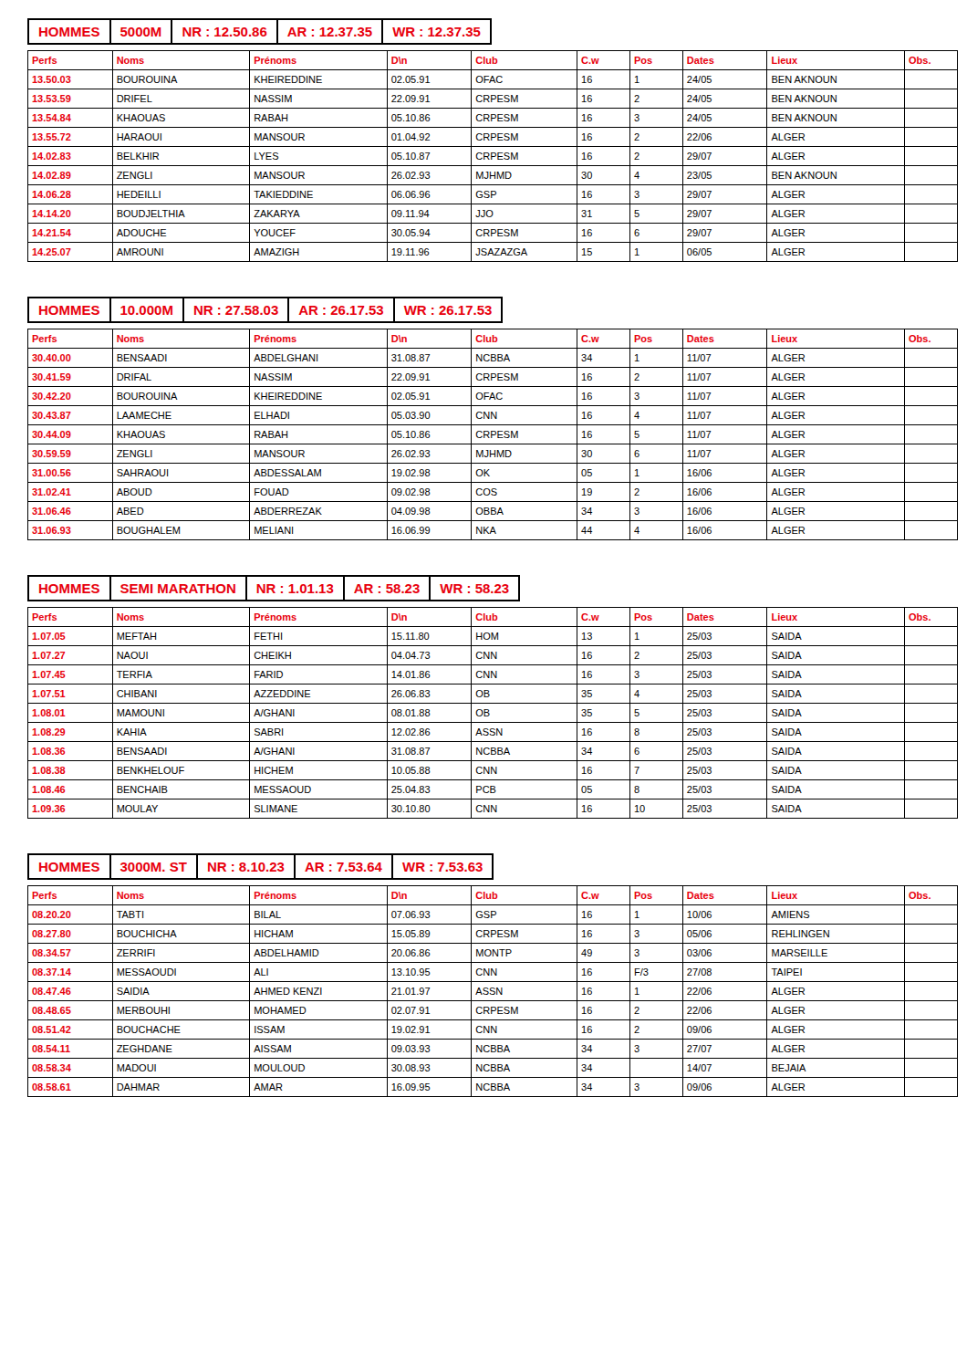| HOMMES | 5000M | NR : 12.50.86 | AR : 12.37.35 | WR : 12.37.35 |
| Perfs | Noms | Prénoms | D\n | Club | C.w | Pos | Dates | Lieux | Obs. |
| --- | --- | --- | --- | --- | --- | --- | --- | --- | --- |
| 13.50.03 | BOUROUINA | KHEIREDDINE | 02.05.91 | OFAC | 16 | 1 | 24/05 | BEN AKNOUN | |
| 13.53.59 | DRIFEL | NASSIM | 22.09.91 | CRPESM | 16 | 2 | 24/05 | BEN AKNOUN | |
| 13.54.84 | KHAOUAS | RABAH | 05.10.86 | CRPESM | 16 | 3 | 24/05 | BEN AKNOUN | |
| 13.55.72 | HARAOUI | MANSOUR | 01.04.92 | CRPESM | 16 | 2 | 22/06 | ALGER | |
| 14.02.83 | BELKHIR | LYES | 05.10.87 | CRPESM | 16 | 2 | 29/07 | ALGER | |
| 14.02.89 | ZENGLI | MANSOUR | 26.02.93 | MJHMD | 30 | 4 | 23/05 | BEN AKNOUN | |
| 14.06.28 | HEDEILLI | TAKIEDDINE | 06.06.96 | GSP | 16 | 3 | 29/07 | ALGER | |
| 14.14.20 | BOUDJELTHIA | ZAKARYA | 09.11.94 | JJO | 31 | 5 | 29/07 | ALGER | |
| 14.21.54 | ADOUCHE | YOUCEF | 30.05.94 | CRPESM | 16 | 6 | 29/07 | ALGER | |
| 14.25.07 | AMROUNI | AMAZIGH | 19.11.96 | JSAZAZGA | 15 | 1 | 06/05 | ALGER | |
| HOMMES | 10.000M | NR : 27.58.03 | AR : 26.17.53 | WR : 26.17.53 |
| Perfs | Noms | Prénoms | D\n | Club | C.w | Pos | Dates | Lieux | Obs. |
| --- | --- | --- | --- | --- | --- | --- | --- | --- | --- |
| 30.40.00 | BENSAADI | ABDELGHANI | 31.08.87 | NCBBA | 34 | 1 | 11/07 | ALGER | |
| 30.41.59 | DRIFAL | NASSIM | 22.09.91 | CRPESM | 16 | 2 | 11/07 | ALGER | |
| 30.42.20 | BOUROUINA | KHEIREDDINE | 02.05.91 | OFAC | 16 | 3 | 11/07 | ALGER | |
| 30.43.87 | LAAMECHE | ELHADI | 05.03.90 | CNN | 16 | 4 | 11/07 | ALGER | |
| 30.44.09 | KHAOUAS | RABAH | 05.10.86 | CRPESM | 16 | 5 | 11/07 | ALGER | |
| 30.59.59 | ZENGLI | MANSOUR | 26.02.93 | MJHMD | 30 | 6 | 11/07 | ALGER | |
| 31.00.56 | SAHRAOUI | ABDESSALAM | 19.02.98 | OK | 05 | 1 | 16/06 | ALGER | |
| 31.02.41 | ABOUD | FOUAD | 09.02.98 | COS | 19 | 2 | 16/06 | ALGER | |
| 31.06.46 | ABED | ABDERREZAK | 04.09.98 | OBBA | 34 | 3 | 16/06 | ALGER | |
| 31.06.93 | BOUGHALEM | MELIANI | 16.06.99 | NKA | 44 | 4 | 16/06 | ALGER | |
| HOMMES | SEMI MARATHON | NR : 1.01.13 | AR : 58.23 | WR : 58.23 |
| Perfs | Noms | Prénoms | D\n | Club | C.w | Pos | Dates | Lieux | Obs. |
| --- | --- | --- | --- | --- | --- | --- | --- | --- | --- |
| 1.07.05 | MEFTAH | FETHI | 15.11.80 | HOM | 13 | 1 | 25/03 | SAIDA | |
| 1.07.27 | NAOUI | CHEIKH | 04.04.73 | CNN | 16 | 2 | 25/03 | SAIDA | |
| 1.07.45 | TERFIA | FARID | 14.01.86 | CNN | 16 | 3 | 25/03 | SAIDA | |
| 1.07.51 | CHIBANI | AZZEDDINE | 26.06.83 | OB | 35 | 4 | 25/03 | SAIDA | |
| 1.08.01 | MAMOUNI | A/GHANI | 08.01.88 | OB | 35 | 5 | 25/03 | SAIDA | |
| 1.08.29 | KAHIA | SABRI | 12.02.86 | ASSN | 16 | 8 | 25/03 | SAIDA | |
| 1.08.36 | BENSAADI | A/GHANI | 31.08.87 | NCBBA | 34 | 6 | 25/03 | SAIDA | |
| 1.08.38 | BENKHELOUF | HICHEM | 10.05.88 | CNN | 16 | 7 | 25/03 | SAIDA | |
| 1.08.46 | BENCHAIB | MESSAOUD | 25.04.83 | PCB | 05 | 8 | 25/03 | SAIDA | |
| 1.09.36 | MOULAY | SLIMANE | 30.10.80 | CNN | 16 | 10 | 25/03 | SAIDA | |
| HOMMES | 3000M. ST | NR : 8.10.23 | AR : 7.53.64 | WR : 7.53.63 |
| Perfs | Noms | Prénoms | D\n | Club | C.w | Pos | Dates | Lieux | Obs. |
| --- | --- | --- | --- | --- | --- | --- | --- | --- | --- |
| 08.20.20 | TABTI | BILAL | 07.06.93 | GSP | 16 | 1 | 10/06 | AMIENS | |
| 08.27.80 | BOUCHICHA | HICHAM | 15.05.89 | CRPESM | 16 | 3 | 05/06 | REHLINGEN | |
| 08.34.57 | ZERRIFI | ABDELHAMID | 20.06.86 | MONTP | 49 | 3 | 03/06 | MARSEILLE | |
| 08.37.14 | MESSAOUDI | ALI | 13.10.95 | CNN | 16 | F/3 | 27/08 | TAIPEI | |
| 08.47.46 | SAIDIA | AHMED KENZI | 21.01.97 | ASSN | 16 | 1 | 22/06 | ALGER | |
| 08.48.65 | MERBOUHI | MOHAMED | 02.07.91 | CRPESM | 16 | 2 | 22/06 | ALGER | |
| 08.51.42 | BOUCHACHE | ISSAM | 19.02.91 | CNN | 16 | 2 | 09/06 | ALGER | |
| 08.54.11 | ZEGHDANE | AISSAM | 09.03.93 | NCBBA | 34 | 3 | 27/07 | ALGER | |
| 08.58.34 | MADOUI | MOULOUD | 30.08.93 | NCBBA | 34 | | 14/07 | BEJAIA | |
| 08.58.61 | DAHMAR | AMAR | 16.09.95 | NCBBA | 34 | 3 | 09/06 | ALGER | |